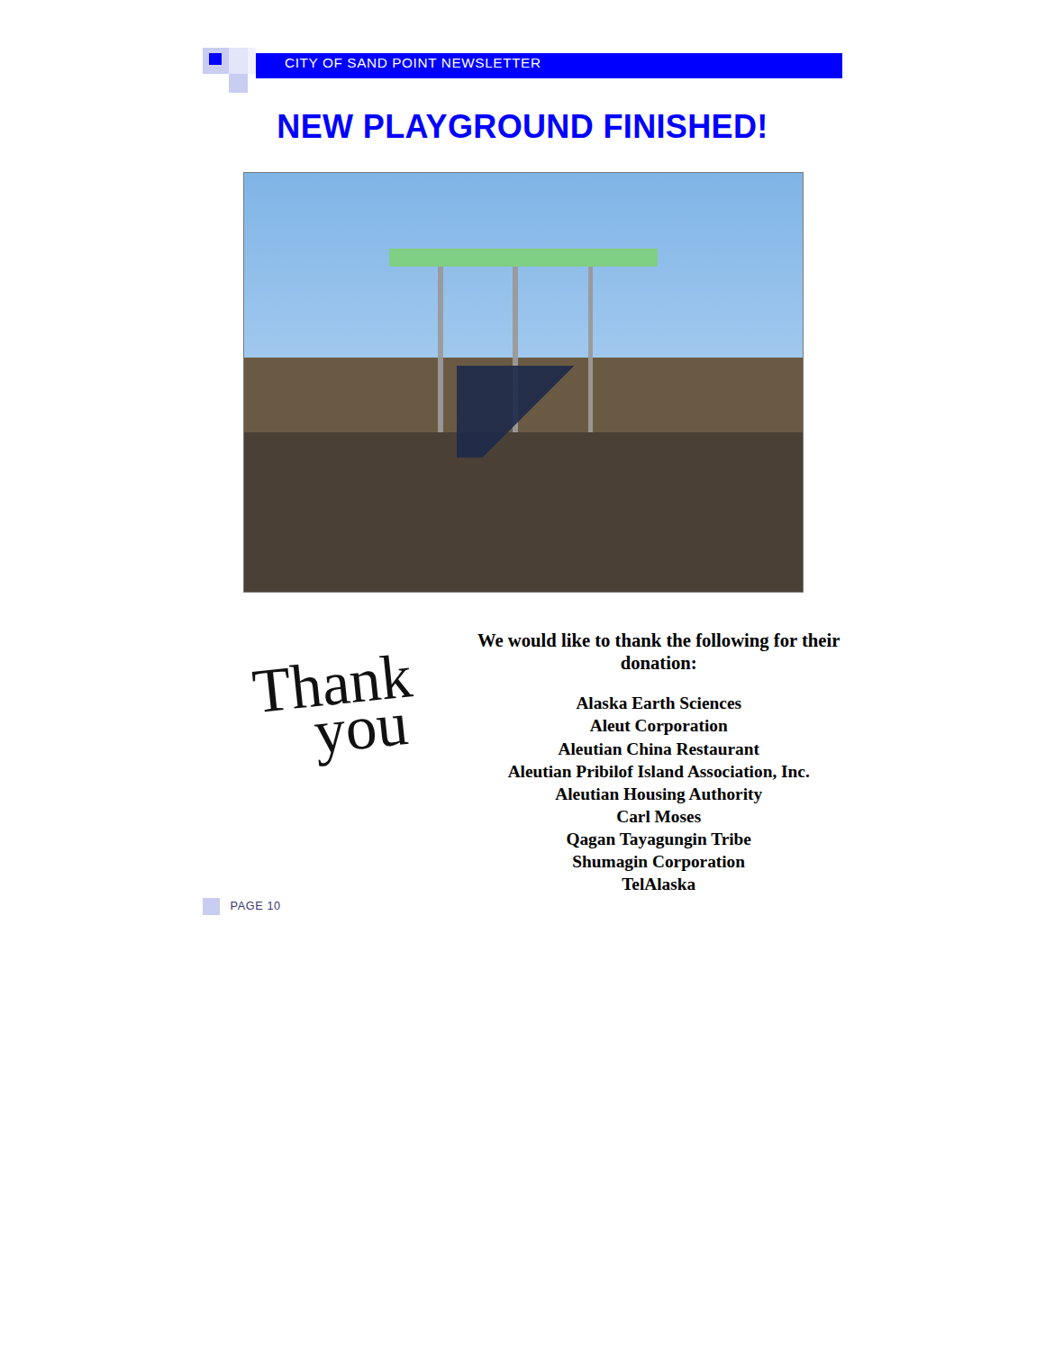City of Sand Point Newsletter
New Playground Finished!
Thankyou
We would like to thank the following for their donation:
Alaska Earth Sciences
Aleut Corporation
Aleutian China Restaurant
Aleutian Pribilof Island Association, Inc.
Aleutian Housing Authority
Carl Moses
Qagan Tayagungin Tribe
Shumagin Corporation
TelAlaska
Page 10